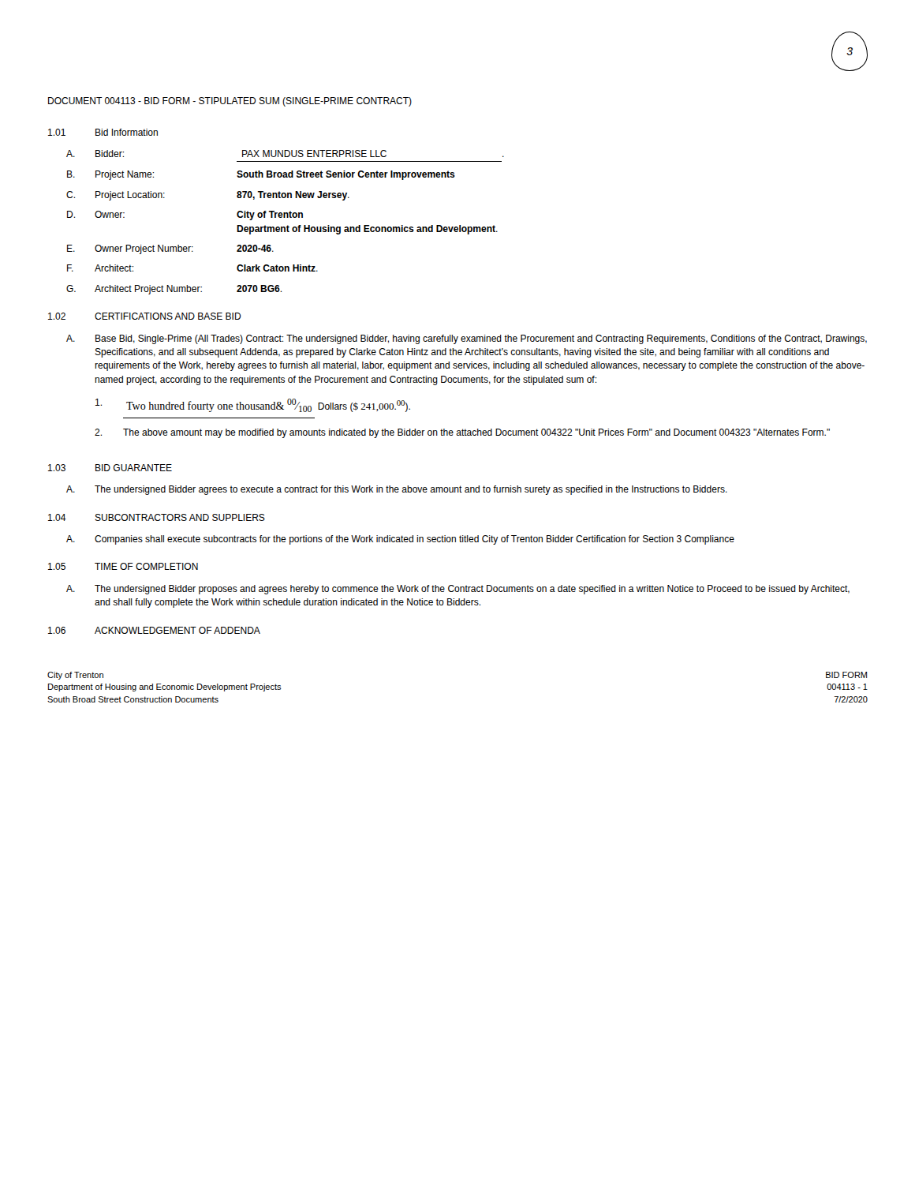3
DOCUMENT 004113 - BID FORM - STIPULATED SUM (SINGLE-PRIME CONTRACT)
1.01
Bid Information
A.
Bidder:
PAX MUNDUS ENTERPRISE LLC.
B.
Project Name:
South Broad Street Senior Center Improvements
C.
Project Location:
870, Trenton New Jersey.
D.
Owner:
City of Trenton
Department of Housing and Economics and Development.
E.
Owner Project Number:
2020-46.
F.
Architect:
Clark Caton Hintz.
G.
Architect Project Number:
2070 BG6.
1.02
CERTIFICATIONS AND BASE BID
A.
Base Bid, Single-Prime (All Trades) Contract: The undersigned Bidder, having carefully examined the Procurement and Contracting Requirements, Conditions of the Contract, Drawings, Specifications, and all subsequent Addenda, as prepared by Clarke Caton Hintz and the Architect's consultants, having visited the site, and being familiar with all conditions and requirements of the Work, hereby agrees to furnish all material, labor, equipment and services, including all scheduled allowances, necessary to complete the construction of the above-named project, according to the requirements of the Procurement and Contracting Documents, for the stipulated sum of:
1.
Two hundred fourty one thousand& 00⁄100 Dollars ($ 241,000.00).
2.
The above amount may be modified by amounts indicated by the Bidder on the attached Document 004322 "Unit Prices Form" and Document 004323 "Alternates Form."
1.03
BID GUARANTEE
A.
The undersigned Bidder agrees to execute a contract for this Work in the above amount and to furnish surety as specified in the Instructions to Bidders.
1.04
SUBCONTRACTORS AND SUPPLIERS
A.
Companies shall execute subcontracts for the portions of the Work indicated in section titled City of Trenton Bidder Certification for Section 3 Compliance
1.05
TIME OF COMPLETION
A.
The undersigned Bidder proposes and agrees hereby to commence the Work of the Contract Documents on a date specified in a written Notice to Proceed to be issued by Architect, and shall fully complete the Work within schedule duration indicated in the Notice to Bidders.
1.06
ACKNOWLEDGEMENT OF ADDENDA
City of Trenton
Department of Housing and Economic Development Projects
South Broad Street Construction Documents
BID FORM
004113 - 1
7/2/2020